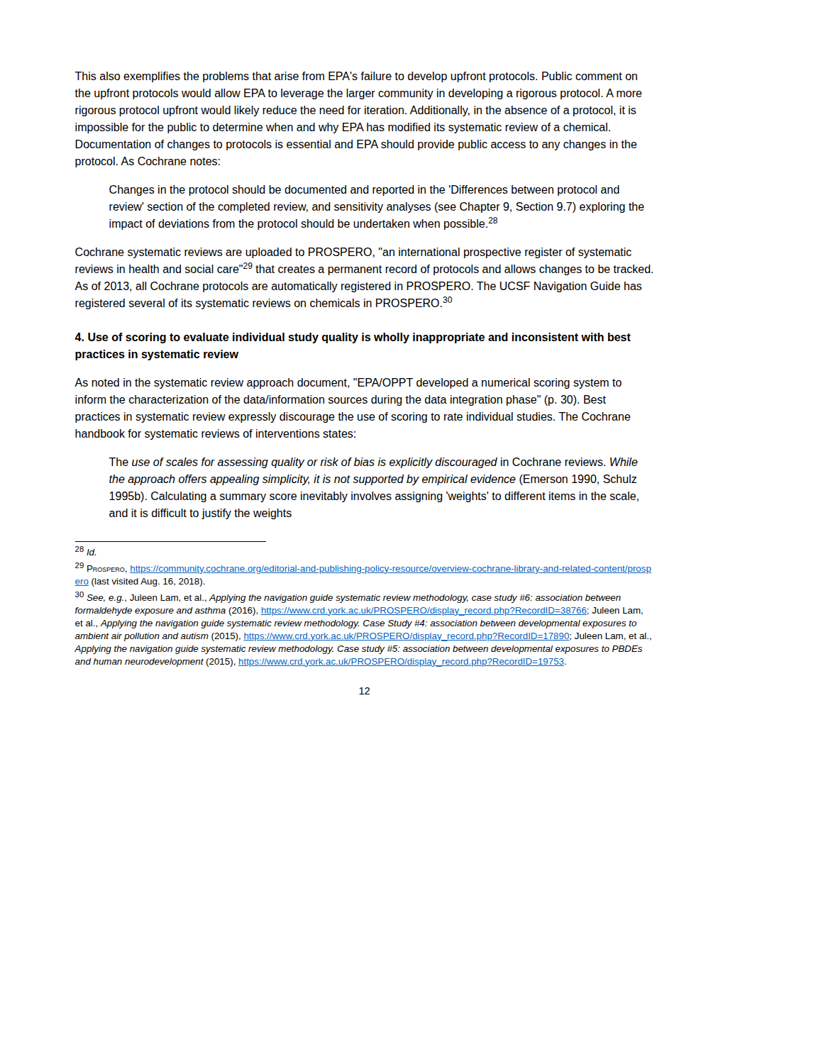This also exemplifies the problems that arise from EPA's failure to develop upfront protocols. Public comment on the upfront protocols would allow EPA to leverage the larger community in developing a rigorous protocol. A more rigorous protocol upfront would likely reduce the need for iteration. Additionally, in the absence of a protocol, it is impossible for the public to determine when and why EPA has modified its systematic review of a chemical. Documentation of changes to protocols is essential and EPA should provide public access to any changes in the protocol. As Cochrane notes:
Changes in the protocol should be documented and reported in the 'Differences between protocol and review' section of the completed review, and sensitivity analyses (see Chapter 9, Section 9.7) exploring the impact of deviations from the protocol should be undertaken when possible.28
Cochrane systematic reviews are uploaded to PROSPERO, "an international prospective register of systematic reviews in health and social care"29 that creates a permanent record of protocols and allows changes to be tracked. As of 2013, all Cochrane protocols are automatically registered in PROSPERO. The UCSF Navigation Guide has registered several of its systematic reviews on chemicals in PROSPERO.30
4. Use of scoring to evaluate individual study quality is wholly inappropriate and inconsistent with best practices in systematic review
As noted in the systematic review approach document, "EPA/OPPT developed a numerical scoring system to inform the characterization of the data/information sources during the data integration phase" (p. 30). Best practices in systematic review expressly discourage the use of scoring to rate individual studies. The Cochrane handbook for systematic reviews of interventions states:
The use of scales for assessing quality or risk of bias is explicitly discouraged in Cochrane reviews. While the approach offers appealing simplicity, it is not supported by empirical evidence (Emerson 1990, Schulz 1995b). Calculating a summary score inevitably involves assigning 'weights' to different items in the scale, and it is difficult to justify the weights
28 Id.
29 Prospero, https://community.cochrane.org/editorial-and-publishing-policy-resource/overview-cochrane-library-and-related-content/prospero (last visited Aug. 16, 2018).
30 See, e.g., Juleen Lam, et al., Applying the navigation guide systematic review methodology, case study #6: association between formaldehyde exposure and asthma (2016), https://www.crd.york.ac.uk/PROSPERO/display_record.php?RecordID=38766; Juleen Lam, et al., Applying the navigation guide systematic review methodology. Case Study #4: association between developmental exposures to ambient air pollution and autism (2015), https://www.crd.york.ac.uk/PROSPERO/display_record.php?RecordID=17890; Juleen Lam, et al., Applying the navigation guide systematic review methodology. Case study #5: association between developmental exposures to PBDEs and human neurodevelopment (2015), https://www.crd.york.ac.uk/PROSPERO/display_record.php?RecordID=19753.
12